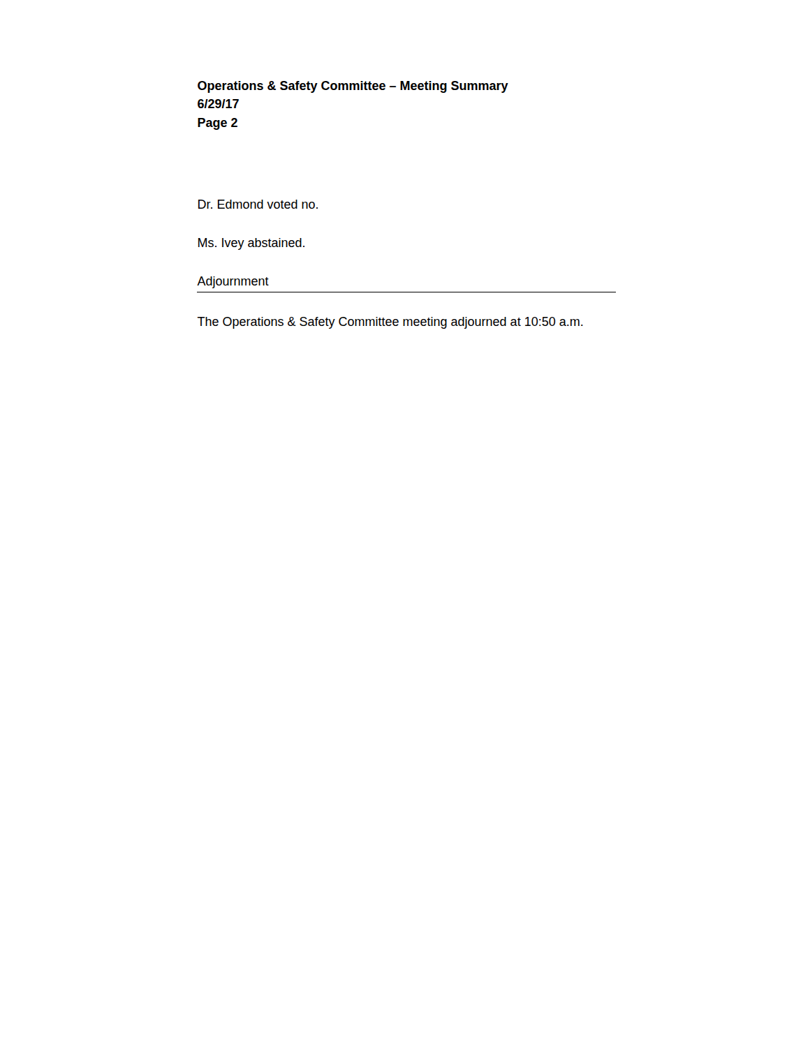Operations & Safety Committee – Meeting Summary
6/29/17
Page 2
Dr. Edmond voted no.
Ms. Ivey abstained.
Adjournment
The Operations & Safety Committee meeting adjourned at 10:50 a.m.